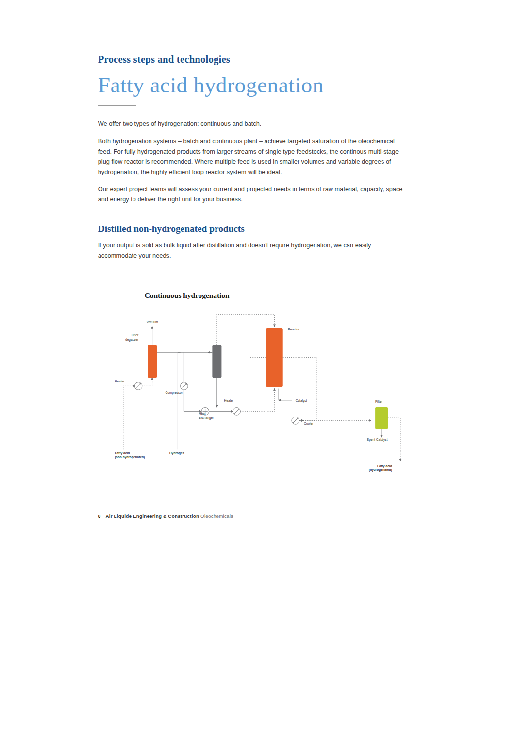Process steps and technologies
Fatty acid hydrogenation
We offer two types of hydrogenation: continuous and batch.
Both hydrogenation systems – batch and continuous plant – achieve targeted saturation of the oleochemical feed. For fully hydrogenated products from larger streams of single type feedstocks, the continous multi-stage plug flow reactor is recommended. Where multiple feed is used in smaller volumes and variable degrees of hydrogenation, the highly efficient loop reactor system will be ideal.
Our expert project teams will assess your current and projected needs in terms of raw material, capacity, space and energy to deliver the right unit for your business.
Distilled non-hydrogenated products
If your output is sold as bulk liquid after distillation and doesn’t require hydrogenation, we can easily accommodate your needs.
Continuous hydrogenation
Vacuum Drier degasser Reactor Heater Compressor Heater Catalyst Heat exchanger Cooler Filter Spent Catalyst Fatty acid (non hydrogenated) Hydrogen Fatty acid (hydrogenated)
8 Air Liquide Engineering & Construction Oleochemicals